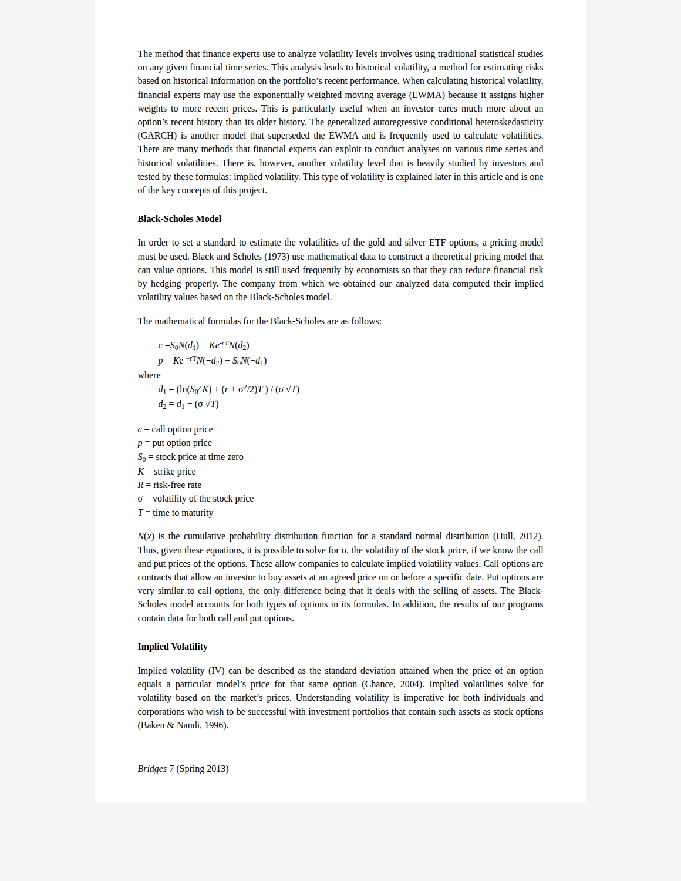The method that finance experts use to analyze volatility levels involves using traditional statistical studies on any given financial time series. This analysis leads to historical volatility, a method for estimating risks based on historical information on the portfolio’s recent performance. When calculating historical volatility, financial experts may use the exponentially weighted moving average (EWMA) because it assigns higher weights to more recent prices. This is particularly useful when an investor cares much more about an option’s recent history than its older history. The generalized autoregressive conditional heteroskedasticity (GARCH) is another model that superseded the EWMA and is frequently used to calculate volatilities. There are many methods that financial experts can exploit to conduct analyses on various time series and historical volatilities. There is, however, another volatility level that is heavily studied by investors and tested by these formulas: implied volatility. This type of volatility is explained later in this article and is one of the key concepts of this project.
Black-Scholes Model
In order to set a standard to estimate the volatilities of the gold and silver ETF options, a pricing model must be used. Black and Scholes (1973) use mathematical data to construct a theoretical pricing model that can value options. This model is still used frequently by economists so that they can reduce financial risk by hedging properly. The company from which we obtained our analyzed data computed their implied volatility values based on the Black-Scholes model.
The mathematical formulas for the Black-Scholes are as follows:
c =S0N(d1) − Ke-rTN(d2)
p = Ke −rTN(−d2) − S0N(−d1)
where
d1 = (ln(S0⁄ K) + (r + σ2/2)T ) / (σ √T)
d2 = d1 − (σ √T)
c = call option price
p = put option price
S0 = stock price at time zero
K = strike price
R = risk-free rate
σ = volatility of the stock price
T = time to maturity
N(x) is the cumulative probability distribution function for a standard normal distribution (Hull, 2012). Thus, given these equations, it is possible to solve for σ, the volatility of the stock price, if we know the call and put prices of the options. These allow companies to calculate implied volatility values. Call options are contracts that allow an investor to buy assets at an agreed price on or before a specific date. Put options are very similar to call options, the only difference being that it deals with the selling of assets. The Black-Scholes model accounts for both types of options in its formulas. In addition, the results of our programs contain data for both call and put options.
Implied Volatility
Implied volatility (IV) can be described as the standard deviation attained when the price of an option equals a particular model’s price for that same option (Chance, 2004). Implied volatilities solve for volatility based on the market’s prices. Understanding volatility is imperative for both individuals and corporations who wish to be successful with investment portfolios that contain such assets as stock options (Baken & Nandi, 1996).
Bridges 7 (Spring 2013)